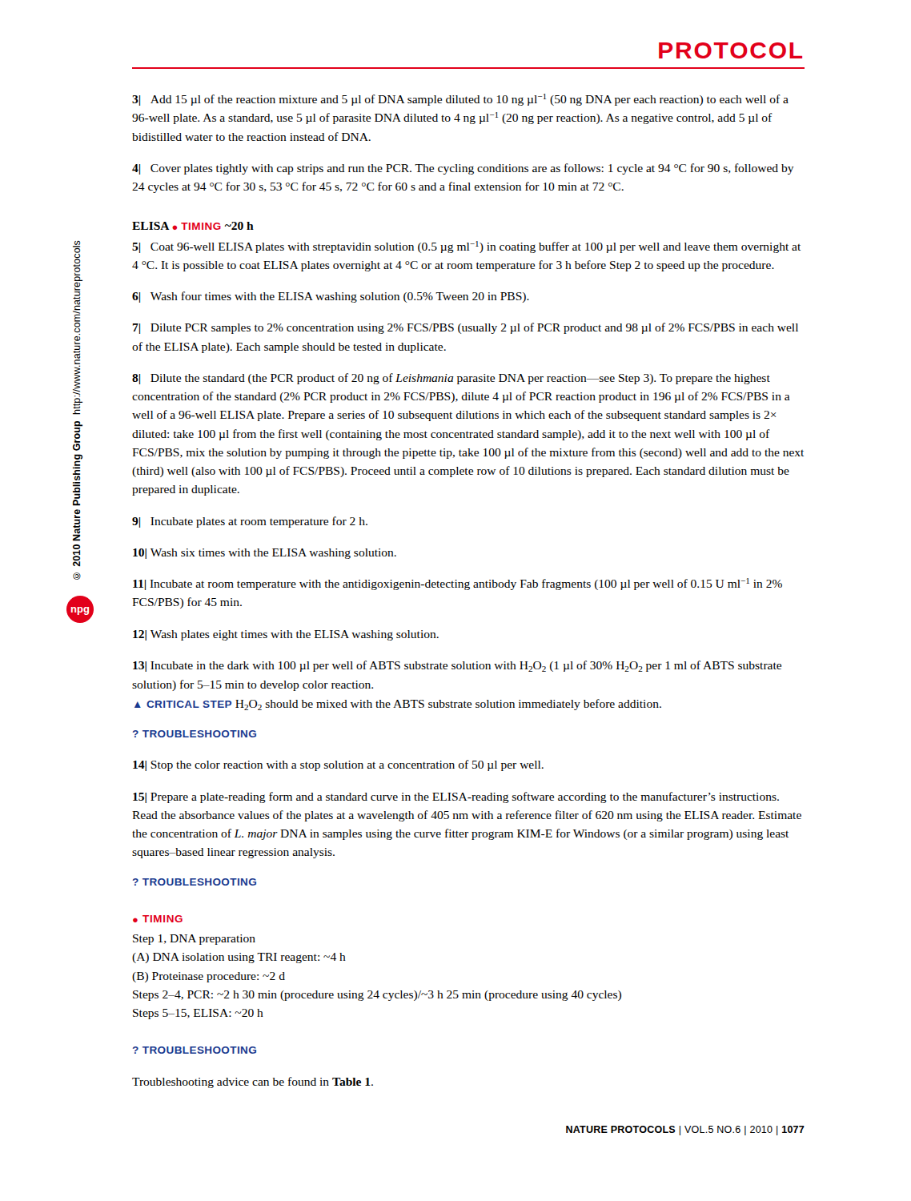PROTOCOL
© 2010 Nature Publishing Group http://www.nature.com/natureprotocols
npg
3| Add 15 µl of the reaction mixture and 5 µl of DNA sample diluted to 10 ng µl−1 (50 ng DNA per each reaction) to each well of a 96-well plate. As a standard, use 5 µl of parasite DNA diluted to 4 ng µl−1 (20 ng per reaction). As a negative control, add 5 µl of bidistilled water to the reaction instead of DNA.
4| Cover plates tightly with cap strips and run the PCR. The cycling conditions are as follows: 1 cycle at 94 °C for 90 s, followed by 24 cycles at 94 °C for 30 s, 53 °C for 45 s, 72 °C for 60 s and a final extension for 10 min at 72 °C.
ELISA ● TIMING ~20 h
5| Coat 96-well ELISA plates with streptavidin solution (0.5 µg ml−1) in coating buffer at 100 µl per well and leave them overnight at 4 °C. It is possible to coat ELISA plates overnight at 4 °C or at room temperature for 3 h before Step 2 to speed up the procedure.
6| Wash four times with the ELISA washing solution (0.5% Tween 20 in PBS).
7| Dilute PCR samples to 2% concentration using 2% FCS/PBS (usually 2 µl of PCR product and 98 µl of 2% FCS/PBS in each well of the ELISA plate). Each sample should be tested in duplicate.
8| Dilute the standard (the PCR product of 20 ng of Leishmania parasite DNA per reaction—see Step 3). To prepare the highest concentration of the standard (2% PCR product in 2% FCS/PBS), dilute 4 µl of PCR reaction product in 196 µl of 2% FCS/PBS in a well of a 96-well ELISA plate. Prepare a series of 10 subsequent dilutions in which each of the subsequent standard samples is 2× diluted: take 100 µl from the first well (containing the most concentrated standard sample), add it to the next well with 100 µl of FCS/PBS, mix the solution by pumping it through the pipette tip, take 100 µl of the mixture from this (second) well and add to the next (third) well (also with 100 µl of FCS/PBS). Proceed until a complete row of 10 dilutions is prepared. Each standard dilution must be prepared in duplicate.
9| Incubate plates at room temperature for 2 h.
10| Wash six times with the ELISA washing solution.
11| Incubate at room temperature with the antidigoxigenin-detecting antibody Fab fragments (100 µl per well of 0.15 U ml−1 in 2% FCS/PBS) for 45 min.
12| Wash plates eight times with the ELISA washing solution.
13| Incubate in the dark with 100 µl per well of ABTS substrate solution with H2O2 (1 µl of 30% H2O2 per 1 ml of ABTS substrate solution) for 5–15 min to develop color reaction.
▲ CRITICAL STEP H2O2 should be mixed with the ABTS substrate solution immediately before addition.
? TROUBLESHOOTING
14| Stop the color reaction with a stop solution at a concentration of 50 µl per well.
15| Prepare a plate-reading form and a standard curve in the ELISA-reading software according to the manufacturer’s instructions. Read the absorbance values of the plates at a wavelength of 405 nm with a reference filter of 620 nm using the ELISA reader. Estimate the concentration of L. major DNA in samples using the curve fitter program KIM-E for Windows (or a similar program) using least squares–based linear regression analysis.
? TROUBLESHOOTING
● TIMING
Step 1, DNA preparation
(A) DNA isolation using TRI reagent: ~4 h
(B) Proteinase procedure: ~2 d
Steps 2–4, PCR: ~2 h 30 min (procedure using 24 cycles)/~3 h 25 min (procedure using 40 cycles)
Steps 5–15, ELISA: ~20 h
? TROUBLESHOOTING
Troubleshooting advice can be found in Table 1.
NATURE PROTOCOLS | VOL.5 NO.6 | 2010 | 1077